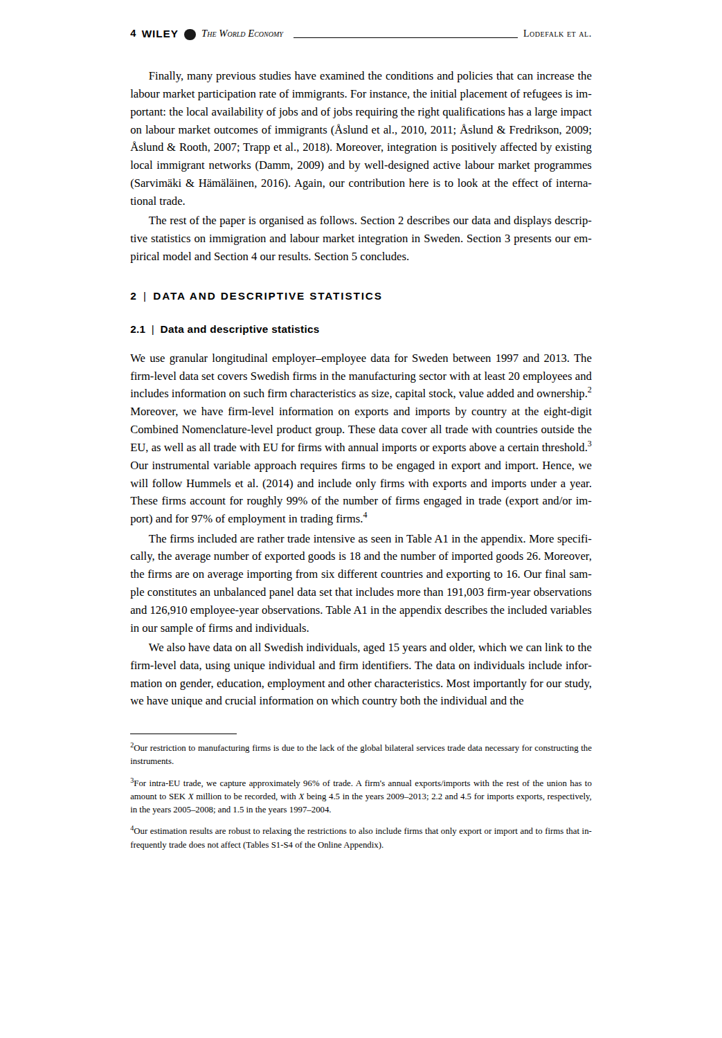4 WILEY The World Economy Lodefalk et al.
Finally, many previous studies have examined the conditions and policies that can increase the labour market participation rate of immigrants. For instance, the initial placement of refugees is important: the local availability of jobs and of jobs requiring the right qualifications has a large impact on labour market outcomes of immigrants (Åslund et al., 2010, 2011; Åslund & Fredrikson, 2009; Åslund & Rooth, 2007; Trapp et al., 2018). Moreover, integration is positively affected by existing local immigrant networks (Damm, 2009) and by well-designed active labour market programmes (Sarvimäki & Hämäläinen, 2016). Again, our contribution here is to look at the effect of international trade.
The rest of the paper is organised as follows. Section 2 describes our data and displays descriptive statistics on immigration and labour market integration in Sweden. Section 3 presents our empirical model and Section 4 our results. Section 5 concludes.
2|DATA AND DESCRIPTIVE STATISTICS
2.1|Data and descriptive statistics
We use granular longitudinal employer–employee data for Sweden between 1997 and 2013. The firm-level data set covers Swedish firms in the manufacturing sector with at least 20 employees and includes information on such firm characteristics as size, capital stock, value added and ownership.2 Moreover, we have firm-level information on exports and imports by country at the eight-digit Combined Nomenclature-level product group. These data cover all trade with countries outside the EU, as well as all trade with EU for firms with annual imports or exports above a certain threshold.3 Our instrumental variable approach requires firms to be engaged in export and import. Hence, we will follow Hummels et al. (2014) and include only firms with exports and imports under a year. These firms account for roughly 99% of the number of firms engaged in trade (export and/or import) and for 97% of employment in trading firms.4
The firms included are rather trade intensive as seen in Table A1 in the appendix. More specifically, the average number of exported goods is 18 and the number of imported goods 26. Moreover, the firms are on average importing from six different countries and exporting to 16. Our final sample constitutes an unbalanced panel data set that includes more than 191,003 firm-year observations and 126,910 employee-year observations. Table A1 in the appendix describes the included variables in our sample of firms and individuals.
We also have data on all Swedish individuals, aged 15 years and older, which we can link to the firm-level data, using unique individual and firm identifiers. The data on individuals include information on gender, education, employment and other characteristics. Most importantly for our study, we have unique and crucial information on which country both the individual and the
2Our restriction to manufacturing firms is due to the lack of the global bilateral services trade data necessary for constructing the instruments.
3For intra-EU trade, we capture approximately 96% of trade. A firm's annual exports/imports with the rest of the union has to amount to SEK X million to be recorded, with X being 4.5 in the years 2009–2013; 2.2 and 4.5 for imports exports, respectively, in the years 2005–2008; and 1.5 in the years 1997–2004.
4Our estimation results are robust to relaxing the restrictions to also include firms that only export or import and to firms that infrequently trade does not affect (Tables S1-S4 of the Online Appendix).